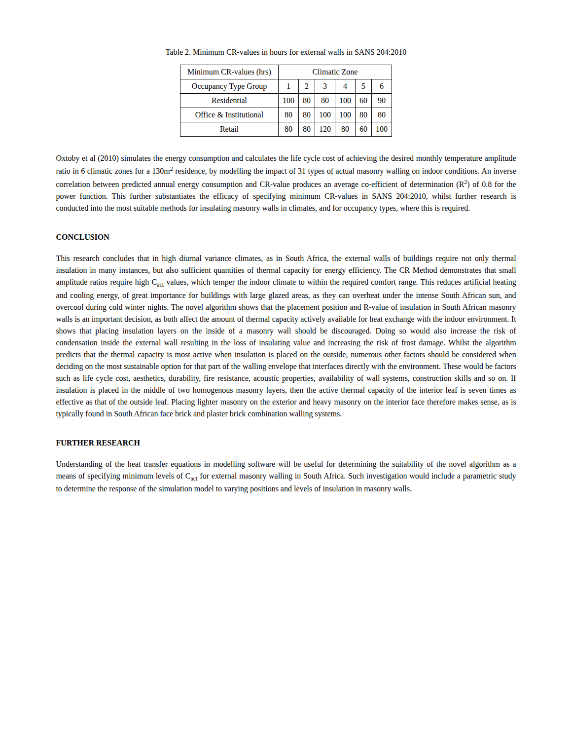Table 2. Minimum CR-values in hours for external walls in SANS 204:2010
| Minimum CR-values (hrs) | Climatic Zone |
| --- | --- |
| Occupancy Type Group | 1 | 2 | 3 | 4 | 5 | 6 |
| Residential | 100 | 80 | 80 | 100 | 60 | 90 |
| Office & Institutional | 80 | 80 | 100 | 100 | 80 | 80 |
| Retail | 80 | 80 | 120 | 80 | 60 | 100 |
Oxtoby et al (2010) simulates the energy consumption and calculates the life cycle cost of achieving the desired monthly temperature amplitude ratio in 6 climatic zones for a 130m2 residence, by modelling the impact of 31 types of actual masonry walling on indoor conditions. An inverse correlation between predicted annual energy consumption and CR-value produces an average co-efficient of determination (R2) of 0.8 for the power function. This further substantiates the efficacy of specifying minimum CR-values in SANS 204:2010, whilst further research is conducted into the most suitable methods for insulating masonry walls in climates, and for occupancy types, where this is required.
CONCLUSION
This research concludes that in high diurnal variance climates, as in South Africa, the external walls of buildings require not only thermal insulation in many instances, but also sufficient quantities of thermal capacity for energy efficiency. The CR Method demonstrates that small amplitude ratios require high Cact values, which temper the indoor climate to within the required comfort range. This reduces artificial heating and cooling energy, of great importance for buildings with large glazed areas, as they can overheat under the intense South African sun, and overcool during cold winter nights. The novel algorithm shows that the placement position and R-value of insulation in South African masonry walls is an important decision, as both affect the amount of thermal capacity actively available for heat exchange with the indoor environment. It shows that placing insulation layers on the inside of a masonry wall should be discouraged. Doing so would also increase the risk of condensation inside the external wall resulting in the loss of insulating value and increasing the risk of frost damage. Whilst the algorithm predicts that the thermal capacity is most active when insulation is placed on the outside, numerous other factors should be considered when deciding on the most sustainable option for that part of the walling envelope that interfaces directly with the environment. These would be factors such as life cycle cost, aesthetics, durability, fire resistance, acoustic properties, availability of wall systems, construction skills and so on. If insulation is placed in the middle of two homogenous masonry layers, then the active thermal capacity of the interior leaf is seven times as effective as that of the outside leaf. Placing lighter masonry on the exterior and heavy masonry on the interior face therefore makes sense, as is typically found in South African face brick and plaster brick combination walling systems.
FURTHER RESEARCH
Understanding of the heat transfer equations in modelling software will be useful for determining the suitability of the novel algorithm as a means of specifying minimum levels of Cact for external masonry walling in South Africa. Such investigation would include a parametric study to determine the response of the simulation model to varying positions and levels of insulation in masonry walls.